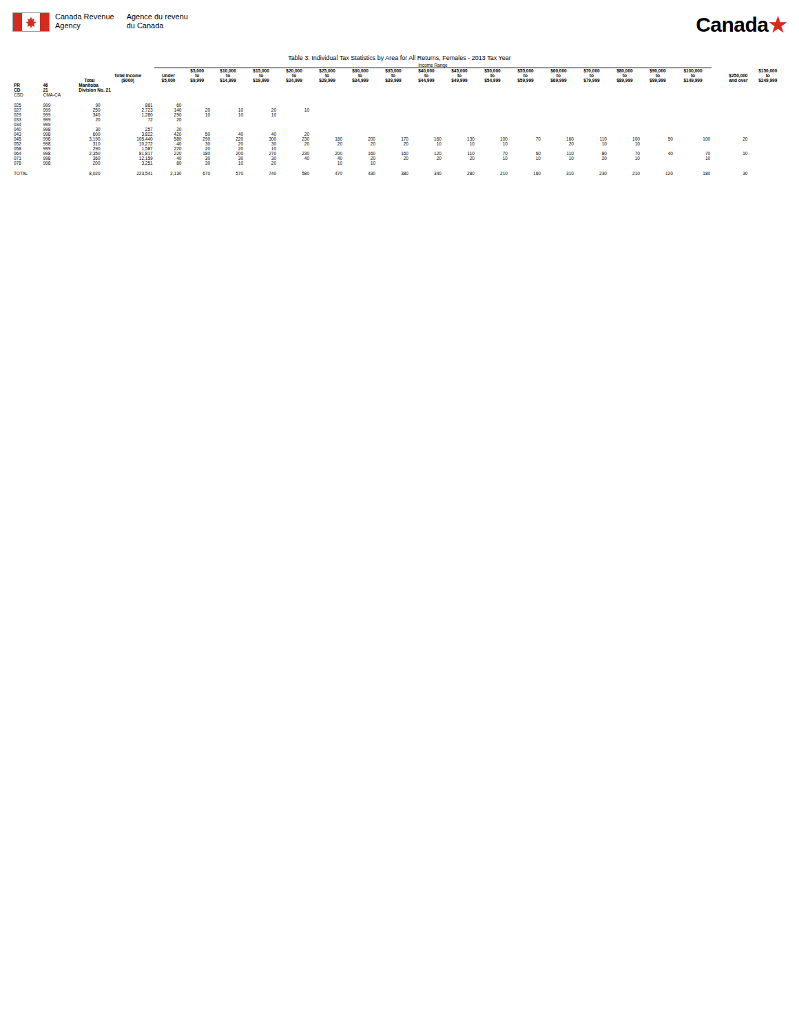Canada Revenue
Agency
Agence du revenu
du Canada
Canada★
Table 3: Individual Tax Statistics by Area for All Returns, Females - 2013 Tax Year
| | Income Range | $250,000 and over |
| --- | --- | --- |
| | Total | Total Income ($000) | Under $5,000 | $5,000 to $9,999 | $10,000 to $14,999 | $15,000 to $19,999 | $20,000 to $24,999 | $25,000 to $29,999 | $30,000 to $34,999 | $35,000 to $39,999 | $40,000 to $44,999 | $45,000 to $49,999 | $50,000 to $54,999 | $55,000 to $59,999 | $60,000 to $69,999 | $70,000 to $79,999 | $80,000 to $89,999 | $90,000 to $99,999 | $100,000 to $149,999 | $150,000 to $249,999 |
| PR | 46 | Manitoba | |
| CD | 21 | Division No. 21 | |
| CSD | CMA-CA | |
| 025 | 999 | 90 | 861 | 60 | | | | | | | | | | | | | | | | | |
| 027 | 999 | 250 | 2,723 | 140 | 20 | 10 | 20 | 10 | | | | | | | | | | | | | |
| 029 | 999 | 340 | 1,280 | 290 | 10 | 10 | 10 | | | | | | | | | | | | | | |
| 033 | 999 | 20 | 72 | 20 | | | | | | | | | | | | | | | | | |
| 034 | 999 | | | | | | | | | | | | | | | | | | | | |
| 040 | 998 | 30 | 257 | 20 | | | | | | | | | | | | | | | | | |
| 043 | 998 | 600 | 3,822 | 420 | 50 | 40 | 40 | 20 | | | | | | | | | | | | | |
| 045 | 998 | 3,190 | 105,440 | 580 | 290 | 220 | 300 | 230 | 180 | 200 | 170 | 160 | 130 | 100 | 70 | 160 | 110 | 100 | 50 | 100 | 20 | |
| 052 | 998 | 310 | 10,272 | 40 | 30 | 20 | 30 | 20 | 20 | 20 | 20 | 10 | 10 | 10 | | 20 | 10 | 10 | | | | |
| 058 | 999 | 290 | 1,587 | 220 | 20 | 20 | 10 | | | | | | | | | | | | | | |
| 064 | 998 | 2,350 | 81,817 | 220 | 180 | 200 | 270 | 230 | 200 | 160 | 160 | 120 | 110 | 70 | 60 | 110 | 80 | 70 | 40 | 70 | 10 | |
| 071 | 998 | 360 | 12,159 | 40 | 30 | 30 | 30 | 40 | 40 | 20 | 20 | 20 | 20 | 10 | 10 | 10 | 20 | 10 | | 10 | | |
| 078 | 998 | 200 | 3,251 | 80 | 30 | 10 | 20 | | 10 | 10 | | | | | | | | | | | | |
| TOTAL | | 8,020 | 223,541 | 2,130 | 670 | 570 | 740 | 580 | 470 | 430 | 380 | 340 | 280 | 210 | 160 | 310 | 230 | 210 | 120 | 180 | 30 | |